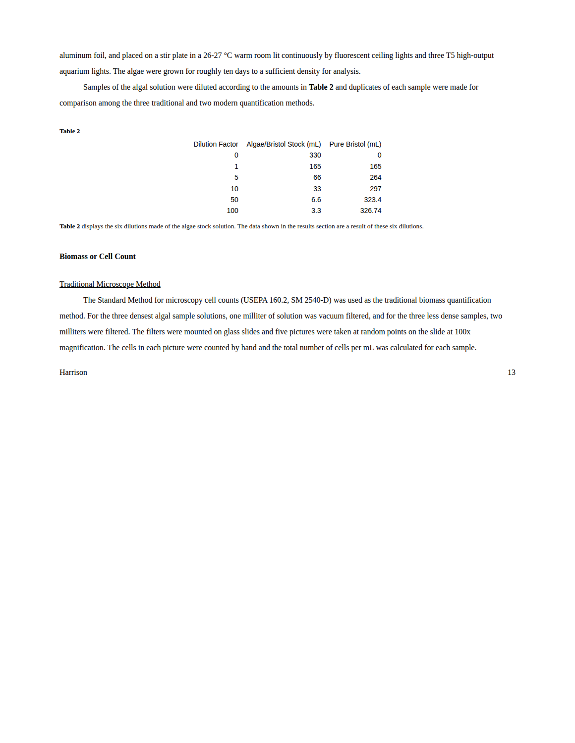aluminum foil, and placed on a stir plate in a 26-27 °C warm room lit continuously by fluorescent ceiling lights and three T5 high-output aquarium lights. The algae were grown for roughly ten days to a sufficient density for analysis.
Samples of the algal solution were diluted according to the amounts in Table 2 and duplicates of each sample were made for comparison among the three traditional and two modern quantification methods.
Table 2
| Dilution Factor | Algae/Bristol Stock (mL) | Pure Bristol (mL) |
| --- | --- | --- |
| 0 | 330 | 0 |
| 1 | 165 | 165 |
| 5 | 66 | 264 |
| 10 | 33 | 297 |
| 50 | 6.6 | 323.4 |
| 100 | 3.3 | 326.74 |
Table 2 displays the six dilutions made of the algae stock solution. The data shown in the results section are a result of these six dilutions.
Biomass or Cell Count
Traditional Microscope Method
The Standard Method for microscopy cell counts (USEPA 160.2, SM 2540-D) was used as the traditional biomass quantification method. For the three densest algal sample solutions, one milliter of solution was vacuum filtered, and for the three less dense samples, two milliters were filtered. The filters were mounted on glass slides and five pictures were taken at random points on the slide at 100x magnification. The cells in each picture were counted by hand and the total number of cells per mL was calculated for each sample.
Harrison 13